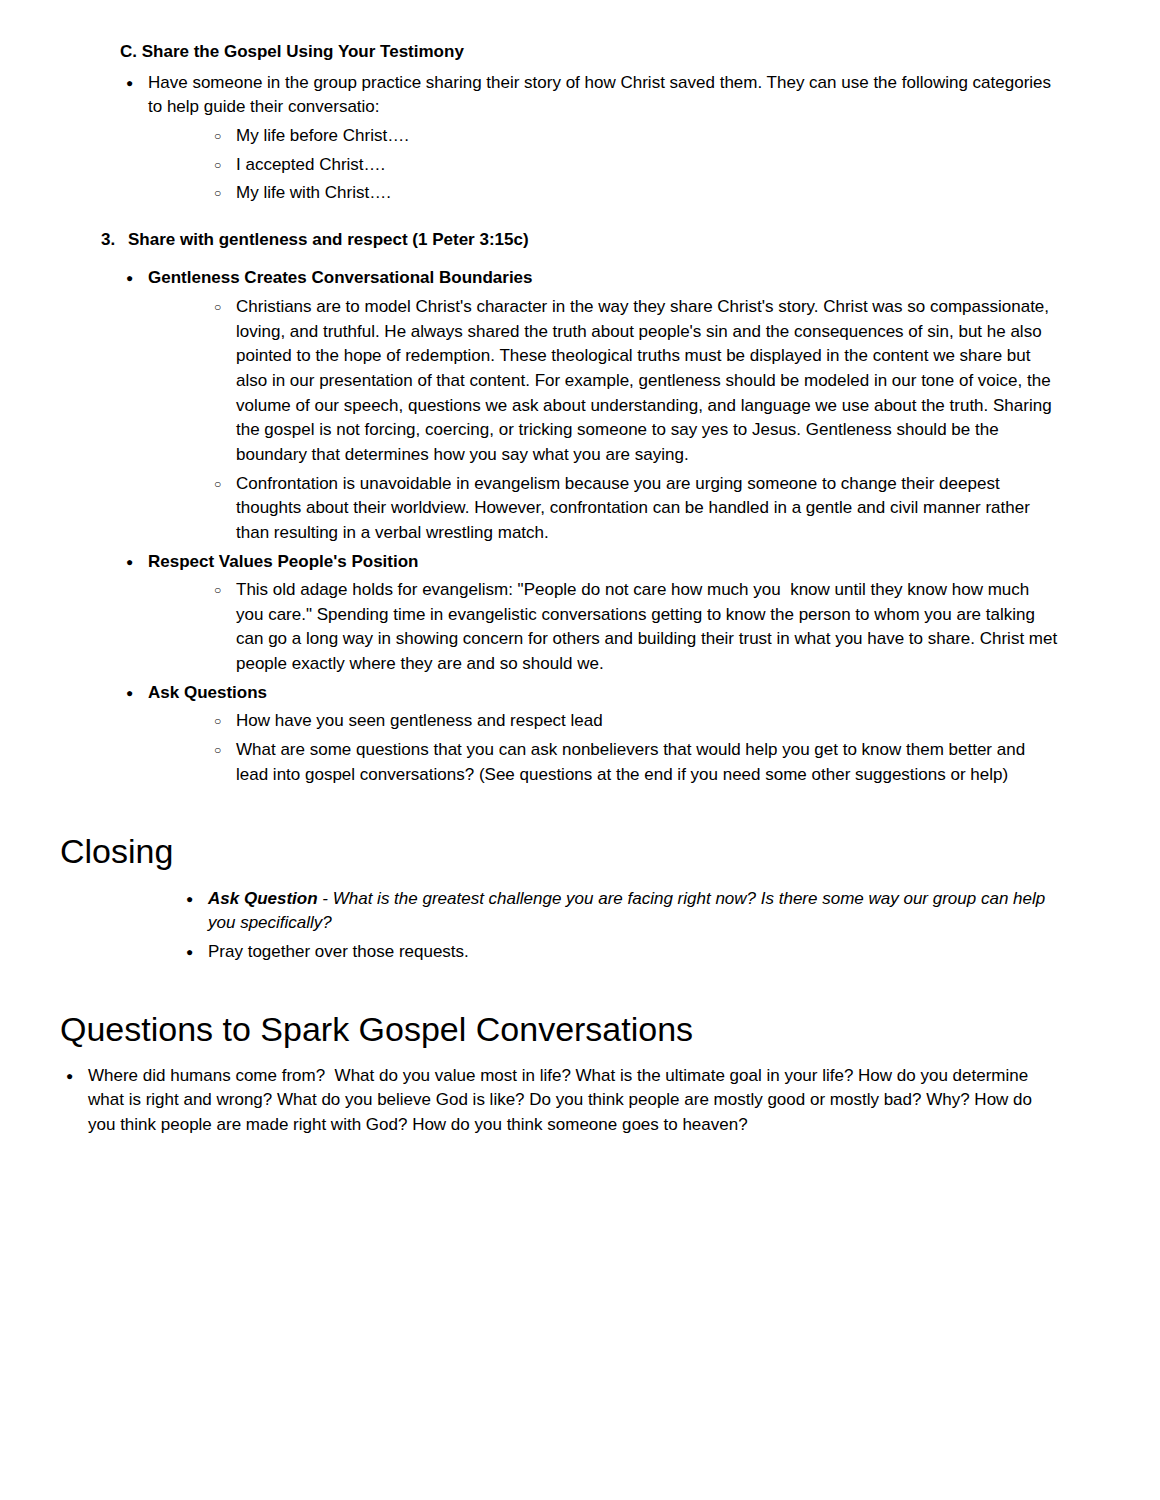C. Share the Gospel Using Your Testimony
Have someone in the group practice sharing their story of how Christ saved them. They can use the following categories to help guide their conversatio:
My life before Christ….
I accepted Christ….
My life with Christ….
Share with gentleness and respect (1 Peter 3:15c)
Gentleness Creates Conversational Boundaries
Christians are to model Christ's character in the way they share Christ's story. Christ was so compassionate, loving, and truthful. He always shared the truth about people's sin and the consequences of sin, but he also pointed to the hope of redemption. These theological truths must be displayed in the content we share but also in our presentation of that content. For example, gentleness should be modeled in our tone of voice, the volume of our speech, questions we ask about understanding, and language we use about the truth. Sharing the gospel is not forcing, coercing, or tricking someone to say yes to Jesus. Gentleness should be the boundary that determines how you say what you are saying.
Confrontation is unavoidable in evangelism because you are urging someone to change their deepest thoughts about their worldview. However, confrontation can be handled in a gentle and civil manner rather than resulting in a verbal wrestling match.
Respect Values People's Position
This old adage holds for evangelism: "People do not care how much you know until they know how much you care." Spending time in evangelistic conversations getting to know the person to whom you are talking can go a long way in showing concern for others and building their trust in what you have to share. Christ met people exactly where they are and so should we.
Ask Questions
How have you seen gentleness and respect lead
What are some questions that you can ask nonbelievers that would help you get to know them better and lead into gospel conversations? (See questions at the end if you need some other suggestions or help)
Closing
Ask Question - What is the greatest challenge you are facing right now? Is there some way our group can help you specifically?
Pray together over those requests.
Questions to Spark Gospel Conversations
Where did humans come from? What do you value most in life? What is the ultimate goal in your life? How do you determine what is right and wrong? What do you believe God is like? Do you think people are mostly good or mostly bad? Why? How do you think people are made right with God? How do you think someone goes to heaven?